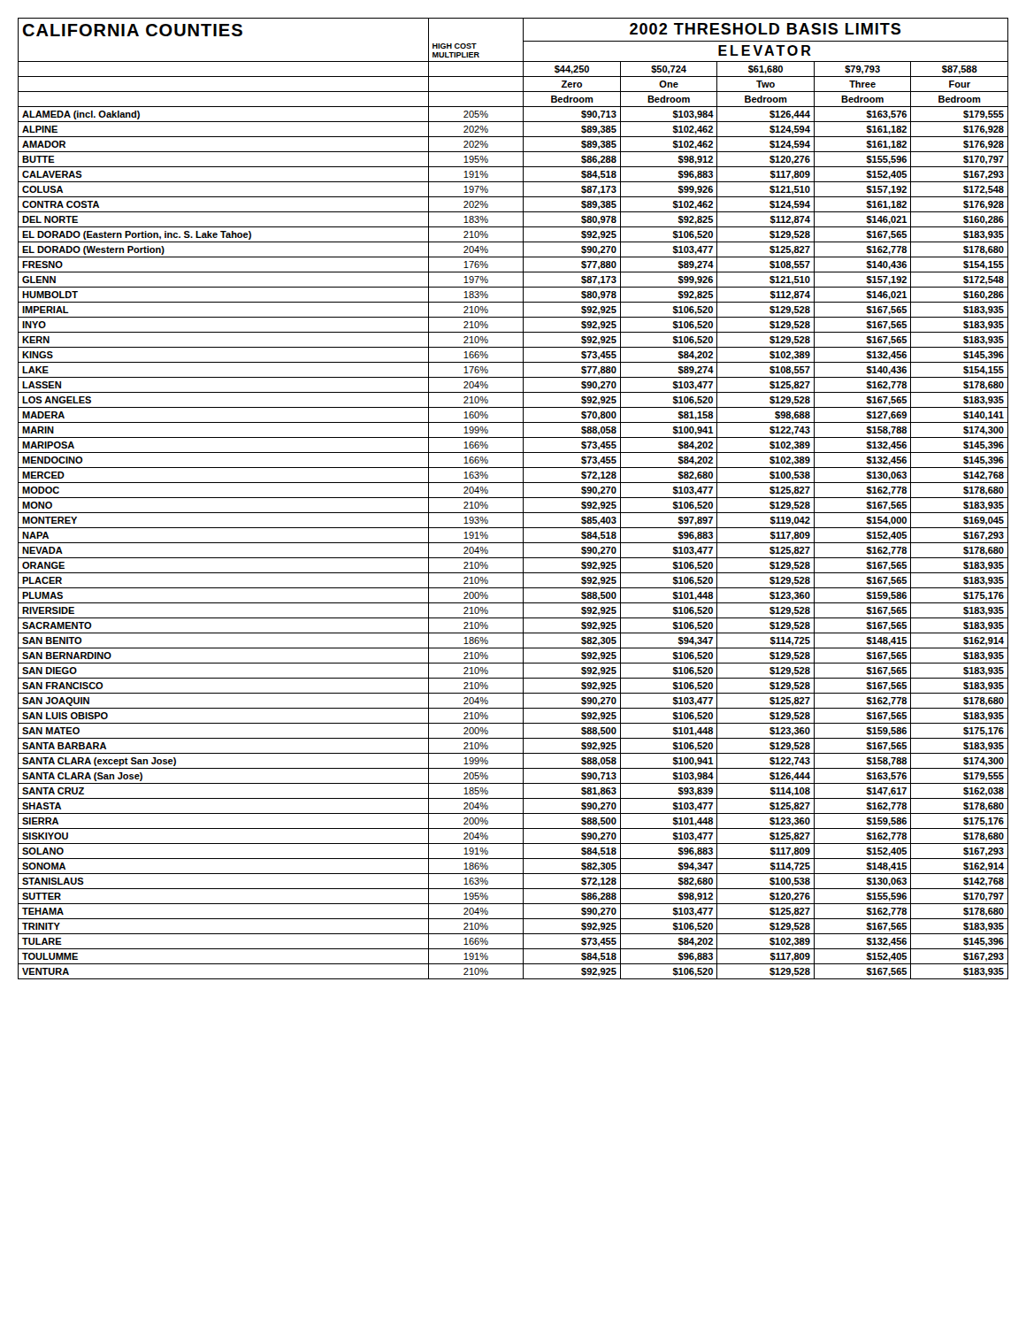| CALIFORNIA COUNTIES | HIGH COST MULTIPLIER | 2002 THRESHOLD BASIS LIMITS |
| ELEVATOR |
| | | $44,250 | $50,724 | $61,680 | $79,793 | $87,588 |
| | | Zero | One | Two | Three | Four |
| | | Bedroom | Bedroom | Bedroom | Bedroom | Bedroom |
| ALAMEDA (incl. Oakland) | 205% | $90,713 | $103,984 | $126,444 | $163,576 | $179,555 |
| ALPINE | 202% | $89,385 | $102,462 | $124,594 | $161,182 | $176,928 |
| AMADOR | 202% | $89,385 | $102,462 | $124,594 | $161,182 | $176,928 |
| BUTTE | 195% | $86,288 | $98,912 | $120,276 | $155,596 | $170,797 |
| CALAVERAS | 191% | $84,518 | $96,883 | $117,809 | $152,405 | $167,293 |
| COLUSA | 197% | $87,173 | $99,926 | $121,510 | $157,192 | $172,548 |
| CONTRA COSTA | 202% | $89,385 | $102,462 | $124,594 | $161,182 | $176,928 |
| DEL NORTE | 183% | $80,978 | $92,825 | $112,874 | $146,021 | $160,286 |
| EL DORADO (Eastern Portion, inc. S. Lake Tahoe) | 210% | $92,925 | $106,520 | $129,528 | $167,565 | $183,935 |
| EL DORADO (Western Portion) | 204% | $90,270 | $103,477 | $125,827 | $162,778 | $178,680 |
| FRESNO | 176% | $77,880 | $89,274 | $108,557 | $140,436 | $154,155 |
| GLENN | 197% | $87,173 | $99,926 | $121,510 | $157,192 | $172,548 |
| HUMBOLDT | 183% | $80,978 | $92,825 | $112,874 | $146,021 | $160,286 |
| IMPERIAL | 210% | $92,925 | $106,520 | $129,528 | $167,565 | $183,935 |
| INYO | 210% | $92,925 | $106,520 | $129,528 | $167,565 | $183,935 |
| KERN | 210% | $92,925 | $106,520 | $129,528 | $167,565 | $183,935 |
| KINGS | 166% | $73,455 | $84,202 | $102,389 | $132,456 | $145,396 |
| LAKE | 176% | $77,880 | $89,274 | $108,557 | $140,436 | $154,155 |
| LASSEN | 204% | $90,270 | $103,477 | $125,827 | $162,778 | $178,680 |
| LOS ANGELES | 210% | $92,925 | $106,520 | $129,528 | $167,565 | $183,935 |
| MADERA | 160% | $70,800 | $81,158 | $98,688 | $127,669 | $140,141 |
| MARIN | 199% | $88,058 | $100,941 | $122,743 | $158,788 | $174,300 |
| MARIPOSA | 166% | $73,455 | $84,202 | $102,389 | $132,456 | $145,396 |
| MENDOCINO | 166% | $73,455 | $84,202 | $102,389 | $132,456 | $145,396 |
| MERCED | 163% | $72,128 | $82,680 | $100,538 | $130,063 | $142,768 |
| MODOC | 204% | $90,270 | $103,477 | $125,827 | $162,778 | $178,680 |
| MONO | 210% | $92,925 | $106,520 | $129,528 | $167,565 | $183,935 |
| MONTEREY | 193% | $85,403 | $97,897 | $119,042 | $154,000 | $169,045 |
| NAPA | 191% | $84,518 | $96,883 | $117,809 | $152,405 | $167,293 |
| NEVADA | 204% | $90,270 | $103,477 | $125,827 | $162,778 | $178,680 |
| ORANGE | 210% | $92,925 | $106,520 | $129,528 | $167,565 | $183,935 |
| PLACER | 210% | $92,925 | $106,520 | $129,528 | $167,565 | $183,935 |
| PLUMAS | 200% | $88,500 | $101,448 | $123,360 | $159,586 | $175,176 |
| RIVERSIDE | 210% | $92,925 | $106,520 | $129,528 | $167,565 | $183,935 |
| SACRAMENTO | 210% | $92,925 | $106,520 | $129,528 | $167,565 | $183,935 |
| SAN BENITO | 186% | $82,305 | $94,347 | $114,725 | $148,415 | $162,914 |
| SAN BERNARDINO | 210% | $92,925 | $106,520 | $129,528 | $167,565 | $183,935 |
| SAN DIEGO | 210% | $92,925 | $106,520 | $129,528 | $167,565 | $183,935 |
| SAN FRANCISCO | 210% | $92,925 | $106,520 | $129,528 | $167,565 | $183,935 |
| SAN JOAQUIN | 204% | $90,270 | $103,477 | $125,827 | $162,778 | $178,680 |
| SAN LUIS OBISPO | 210% | $92,925 | $106,520 | $129,528 | $167,565 | $183,935 |
| SAN MATEO | 200% | $88,500 | $101,448 | $123,360 | $159,586 | $175,176 |
| SANTA BARBARA | 210% | $92,925 | $106,520 | $129,528 | $167,565 | $183,935 |
| SANTA CLARA (except San Jose) | 199% | $88,058 | $100,941 | $122,743 | $158,788 | $174,300 |
| SANTA CLARA (San Jose) | 205% | $90,713 | $103,984 | $126,444 | $163,576 | $179,555 |
| SANTA CRUZ | 185% | $81,863 | $93,839 | $114,108 | $147,617 | $162,038 |
| SHASTA | 204% | $90,270 | $103,477 | $125,827 | $162,778 | $178,680 |
| SIERRA | 200% | $88,500 | $101,448 | $123,360 | $159,586 | $175,176 |
| SISKIYOU | 204% | $90,270 | $103,477 | $125,827 | $162,778 | $178,680 |
| SOLANO | 191% | $84,518 | $96,883 | $117,809 | $152,405 | $167,293 |
| SONOMA | 186% | $82,305 | $94,347 | $114,725 | $148,415 | $162,914 |
| STANISLAUS | 163% | $72,128 | $82,680 | $100,538 | $130,063 | $142,768 |
| SUTTER | 195% | $86,288 | $98,912 | $120,276 | $155,596 | $170,797 |
| TEHAMA | 204% | $90,270 | $103,477 | $125,827 | $162,778 | $178,680 |
| TRINITY | 210% | $92,925 | $106,520 | $129,528 | $167,565 | $183,935 |
| TULARE | 166% | $73,455 | $84,202 | $102,389 | $132,456 | $145,396 |
| TOULUMME | 191% | $84,518 | $96,883 | $117,809 | $152,405 | $167,293 |
| VENTURA | 210% | $92,925 | $106,520 | $129,528 | $167,565 | $183,935 |